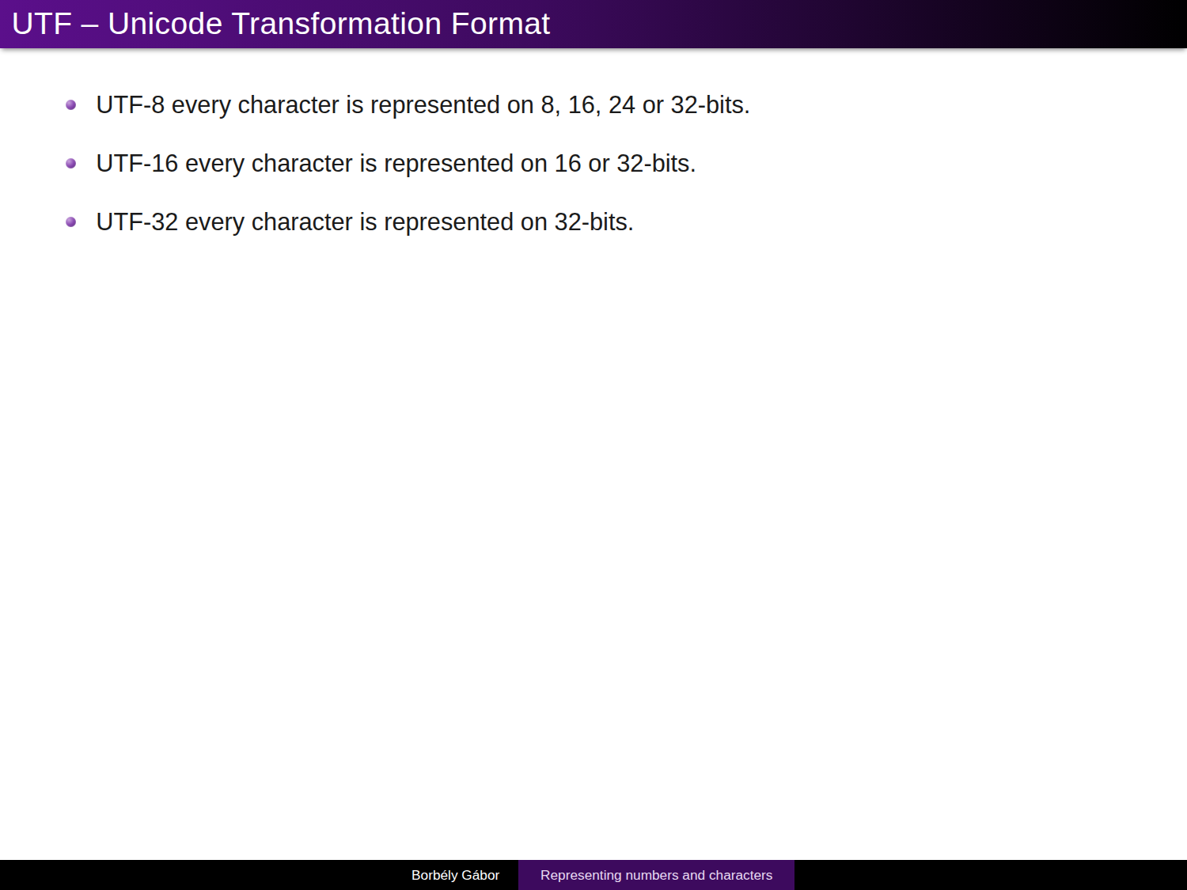UTF – Unicode Transformation Format
UTF-8 every character is represented on 8, 16, 24 or 32-bits.
UTF-16 every character is represented on 16 or 32-bits.
UTF-32 every character is represented on 32-bits.
Borbély Gábor
Representing numbers and characters